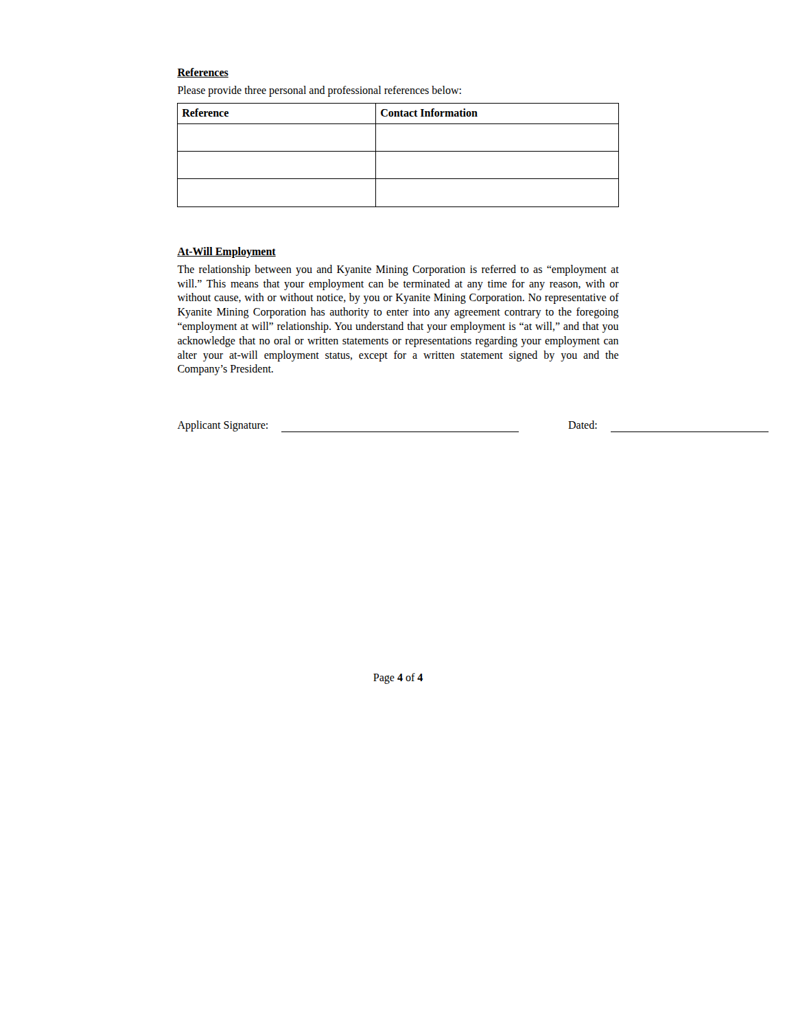References
Please provide three personal and professional references below:
| Reference | Contact Information |
| --- | --- |
At-Will Employment
The relationship between you and Kyanite Mining Corporation is referred to as “employment at will.” This means that your employment can be terminated at any time for any reason, with or without cause, with or without notice, by you or Kyanite Mining Corporation. No representative of Kyanite Mining Corporation has authority to enter into any agreement contrary to the foregoing “employment at will” relationship. You understand that your employment is “at will,” and that you acknowledge that no oral or written statements or representations regarding your employment can alter your at-will employment status, except for a written statement signed by you and the Company’s President.
Applicant Signature: Dated:
Page 4 of 4